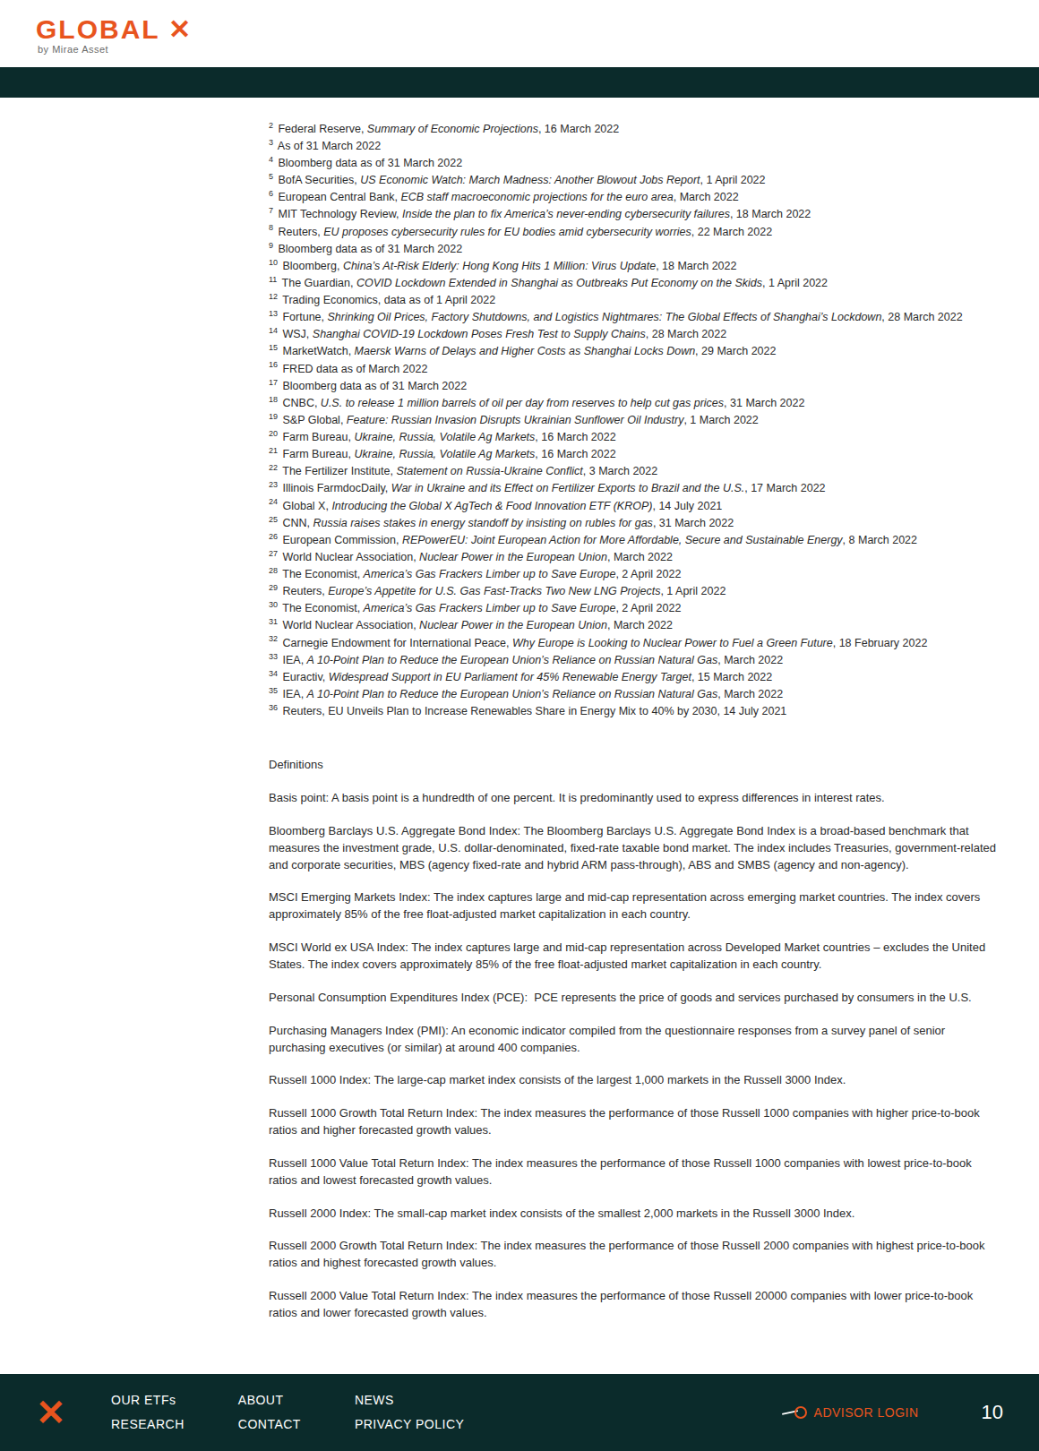GLOBAL ✕
by Mirae Asset
2 Federal Reserve, Summary of Economic Projections, 16 March 2022
3 As of 31 March 2022
4 Bloomberg data as of 31 March 2022
5 BofA Securities, US Economic Watch: March Madness: Another Blowout Jobs Report, 1 April 2022
6 European Central Bank, ECB staff macroeconomic projections for the euro area, March 2022
7 MIT Technology Review, Inside the plan to fix America’s never-ending cybersecurity failures, 18 March 2022
8 Reuters, EU proposes cybersecurity rules for EU bodies amid cybersecurity worries, 22 March 2022
9 Bloomberg data as of 31 March 2022
10 Bloomberg, China’s At-Risk Elderly: Hong Kong Hits 1 Million: Virus Update, 18 March 2022
11 The Guardian, COVID Lockdown Extended in Shanghai as Outbreaks Put Economy on the Skids, 1 April 2022
12 Trading Economics, data as of 1 April 2022
13 Fortune, Shrinking Oil Prices, Factory Shutdowns, and Logistics Nightmares: The Global Effects of Shanghai’s Lockdown, 28 March 2022
14 WSJ, Shanghai COVID-19 Lockdown Poses Fresh Test to Supply Chains, 28 March 2022
15 MarketWatch, Maersk Warns of Delays and Higher Costs as Shanghai Locks Down, 29 March 2022
16 FRED data as of March 2022
17 Bloomberg data as of 31 March 2022
18 CNBC, U.S. to release 1 million barrels of oil per day from reserves to help cut gas prices, 31 March 2022
19 S&P Global, Feature: Russian Invasion Disrupts Ukrainian Sunflower Oil Industry, 1 March 2022
20 Farm Bureau, Ukraine, Russia, Volatile Ag Markets, 16 March 2022
21 Farm Bureau, Ukraine, Russia, Volatile Ag Markets, 16 March 2022
22 The Fertilizer Institute, Statement on Russia-Ukraine Conflict, 3 March 2022
23 Illinois FarmdocDaily, War in Ukraine and its Effect on Fertilizer Exports to Brazil and the U.S., 17 March 2022
24 Global X, Introducing the Global X AgTech & Food Innovation ETF (KROP), 14 July 2021
25 CNN, Russia raises stakes in energy standoff by insisting on rubles for gas, 31 March 2022
26 European Commission, REPowerEU: Joint European Action for More Affordable, Secure and Sustainable Energy, 8 March 2022
27 World Nuclear Association, Nuclear Power in the European Union, March 2022
28 The Economist, America’s Gas Frackers Limber up to Save Europe, 2 April 2022
29 Reuters, Europe’s Appetite for U.S. Gas Fast-Tracks Two New LNG Projects, 1 April 2022
30 The Economist, America’s Gas Frackers Limber up to Save Europe, 2 April 2022
31 World Nuclear Association, Nuclear Power in the European Union, March 2022
32 Carnegie Endowment for International Peace, Why Europe is Looking to Nuclear Power to Fuel a Green Future, 18 February 2022
33 IEA, A 10-Point Plan to Reduce the European Union’s Reliance on Russian Natural Gas, March 2022
34 Euractiv, Widespread Support in EU Parliament for 45% Renewable Energy Target, 15 March 2022
35 IEA, A 10-Point Plan to Reduce the European Union’s Reliance on Russian Natural Gas, March 2022
36 Reuters, EU Unveils Plan to Increase Renewables Share in Energy Mix to 40% by 2030, 14 July 2021
Definitions
Basis point: A basis point is a hundredth of one percent. It is predominantly used to express differences in interest rates.
Bloomberg Barclays U.S. Aggregate Bond Index: The Bloomberg Barclays U.S. Aggregate Bond Index is a broad-based benchmark that measures the investment grade, U.S. dollar-denominated, fixed-rate taxable bond market. The index includes Treasuries, government-related and corporate securities, MBS (agency fixed-rate and hybrid ARM pass-through), ABS and SMBS (agency and non-agency).
MSCI Emerging Markets Index: The index captures large and mid-cap representation across emerging market countries. The index covers approximately 85% of the free float-adjusted market capitalization in each country.
MSCI World ex USA Index: The index captures large and mid-cap representation across Developed Market countries – excludes the United States. The index covers approximately 85% of the free float-adjusted market capitalization in each country.
Personal Consumption Expenditures Index (PCE): PCE represents the price of goods and services purchased by consumers in the U.S.
Purchasing Managers Index (PMI): An economic indicator compiled from the questionnaire responses from a survey panel of senior purchasing executives (or similar) at around 400 companies.
Russell 1000 Index: The large-cap market index consists of the largest 1,000 markets in the Russell 3000 Index.
Russell 1000 Growth Total Return Index: The index measures the performance of those Russell 1000 companies with higher price-to-book ratios and higher forecasted growth values.
Russell 1000 Value Total Return Index: The index measures the performance of those Russell 1000 companies with lowest price-to-book ratios and lowest forecasted growth values.
Russell 2000 Index: The small-cap market index consists of the smallest 2,000 markets in the Russell 3000 Index.
Russell 2000 Growth Total Return Index: The index measures the performance of those Russell 2000 companies with highest price-to-book ratios and highest forecasted growth values.
Russell 2000 Value Total Return Index: The index measures the performance of those Russell 20000 companies with lower price-to-book ratios and lower forecasted growth values.
✕
OUR ETFs RESEARCH
ABOUT CONTACT
NEWS PRIVACY POLICY
ADVISOR LOGIN
10